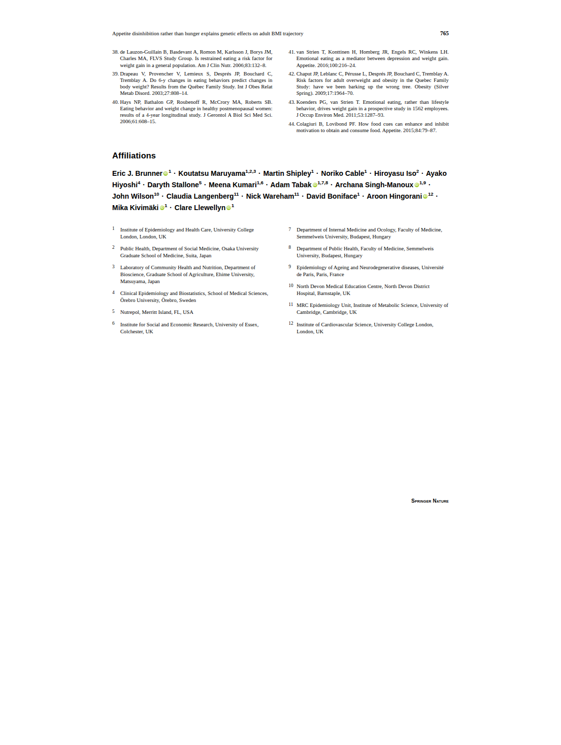Appetite disinhibition rather than hunger explains genetic effects on adult BMI trajectory 765
38. de Lauzon-Guillain B, Basdevant A, Romon M, Karlsson J, Borys JM, Charles MA, FLVS Study Group. Is restrained eating a risk factor for weight gain in a general population. Am J Clin Nutr. 2006;83:132–8.
39. Drapeau V, Provencher V, Lemieux S, Després JP, Bouchard C, Tremblay A. Do 6-y changes in eating behaviors predict changes in body weight? Results from the Québec Family Study. Int J Obes Relat Metab Disord. 2003;27:808–14.
40. Hays NP, Bathalon GP, Roubenoff R, McCrory MA, Roberts SB. Eating behavior and weight change in healthy postmenopausal women: results of a 4-year longitudinal study. J Gerontol A Biol Sci Med Sci. 2006;61:608–15.
41. van Strien T, Konttinen H, Homberg JR, Engels RC, Winkens LH. Emotional eating as a mediator between depression and weight gain. Appetite. 2016;100:216–24.
42. Chaput JP, Leblanc C, Pérusse L, Després JP, Bouchard C, Tremblay A. Risk factors for adult overweight and obesity in the Quebec Family Study: have we been barking up the wrong tree. Obesity (Silver Spring). 2009;17:1964–70.
43. Koenders PG, van Strien T. Emotional eating, rather than lifestyle behavior, drives weight gain in a prospective study in 1562 employees. J Occup Environ Med. 2011;53:1287–93.
44. Colagiuri B, Lovibond PF. How food cues can enhance and inhibit motivation to obtain and consume food. Appetite. 2015;84:79–87.
Affiliations
Eric J. Brunner1 · Koutatsu Maruyama1,2,3 · Martin Shipley1 · Noriko Cable1 · Hiroyasu Iso2 · Ayako Hiyoshi4 · Daryth Stallone5 · Meena Kumari1,6 · Adam Tabak1,7,8 · Archana Singh-Manoux1,9 · John Wilson10 · Claudia Langenberg11 · Nick Wareham11 · David Boniface1 · Aroon Hingorani12 · Mika Kivimäki1 · Clare Llewellyn1
1 Institute of Epidemiology and Health Care, University College London, London, UK
2 Public Health, Department of Social Medicine, Osaka University Graduate School of Medicine, Suita, Japan
3 Laboratory of Community Health and Nutrition, Department of Bioscience, Graduate School of Agriculture, Ehime University, Matsuyama, Japan
4 Clinical Epidemiology and Biostatistics, School of Medical Sciences, Örebro University, Örebro, Sweden
5 Nutrepol, Merritt Island, FL, USA
6 Institute for Social and Economic Research, University of Essex, Colchester, UK
7 Department of Internal Medicine and Ocology, Faculty of Medicine, Semmelweis University, Budapest, Hungary
8 Department of Public Health, Faculty of Medicine, Semmelweis University, Budapest, Hungary
9 Epidemiology of Ageing and Neurodegenerative diseases, Université de Paris, Paris, France
10 North Devon Medical Education Centre, North Devon District Hospital, Barnstaple, UK
11 MRC Epidemiology Unit, Institute of Metabolic Science, University of Cambridge, Cambridge, UK
12 Institute of Cardiovascular Science, University College London, London, UK
Springer Nature